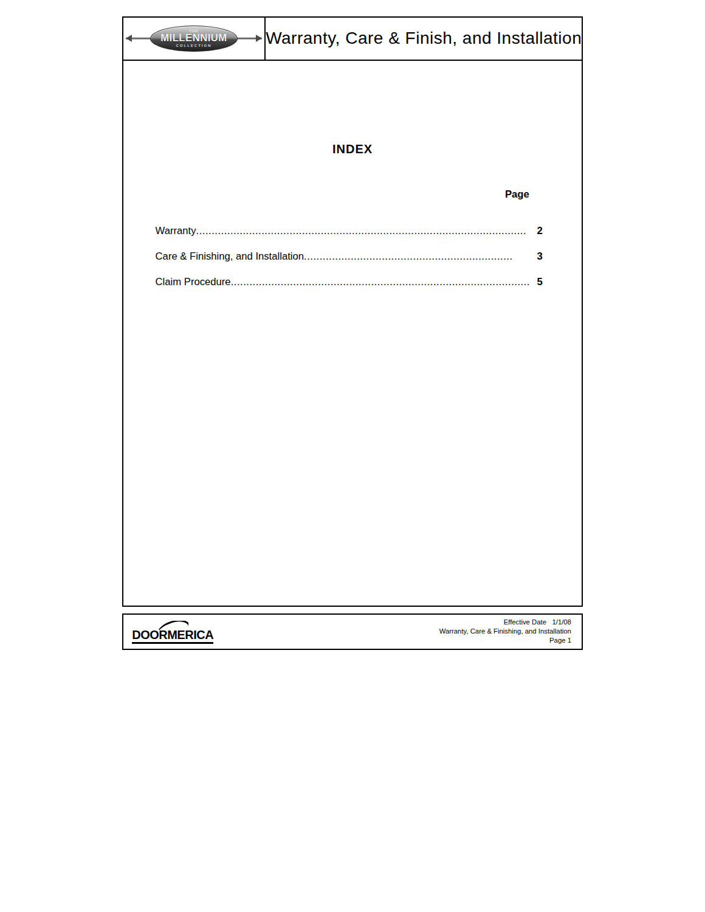THE MILLENNIUM COLLECTION
Warranty, Care & Finish, and Installation
INDEX
Page
| Warranty .......................................................................................................... | 2 |
| Care & Finishing, and Installation ................................................................... | 3 |
| Claim Procedure ................................................................................................ | 5 |
DOORMERICA
Effective Date 1/1/08
Warranty, Care & Finishing, and Installation
Page 1